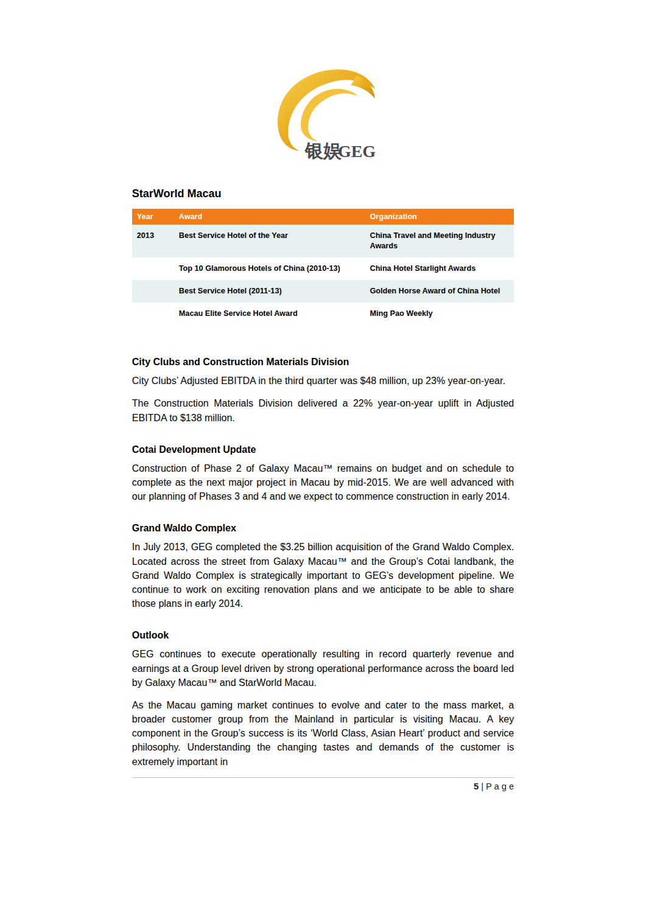银娱 GEG
StarWorld Macau
| Year | Award | Organization |
| --- | --- | --- |
| 2013 | Best Service Hotel of the Year | China Travel and Meeting Industry Awards |
| | Top 10 Glamorous Hotels of China (2010-13) | China Hotel Starlight Awards |
| | Best Service Hotel (2011-13) | Golden Horse Award of China Hotel |
| | Macau Elite Service Hotel Award | Ming Pao Weekly |
City Clubs and Construction Materials Division
City Clubs’ Adjusted EBITDA in the third quarter was $48 million, up 23% year-on-year.
The Construction Materials Division delivered a 22% year-on-year uplift in Adjusted EBITDA to $138 million.
Cotai Development Update
Construction of Phase 2 of Galaxy Macau™ remains on budget and on schedule to complete as the next major project in Macau by mid-2015. We are well advanced with our planning of Phases 3 and 4 and we expect to commence construction in early 2014.
Grand Waldo Complex
In July 2013, GEG completed the $3.25 billion acquisition of the Grand Waldo Complex. Located across the street from Galaxy Macau™ and the Group’s Cotai landbank, the Grand Waldo Complex is strategically important to GEG’s development pipeline. We continue to work on exciting renovation plans and we anticipate to be able to share those plans in early 2014.
Outlook
GEG continues to execute operationally resulting in record quarterly revenue and earnings at a Group level driven by strong operational performance across the board led by Galaxy Macau™ and StarWorld Macau.
As the Macau gaming market continues to evolve and cater to the mass market, a broader customer group from the Mainland in particular is visiting Macau. A key component in the Group’s success is its ‘World Class, Asian Heart’ product and service philosophy. Understanding the changing tastes and demands of the customer is extremely important in
5 | P a g e